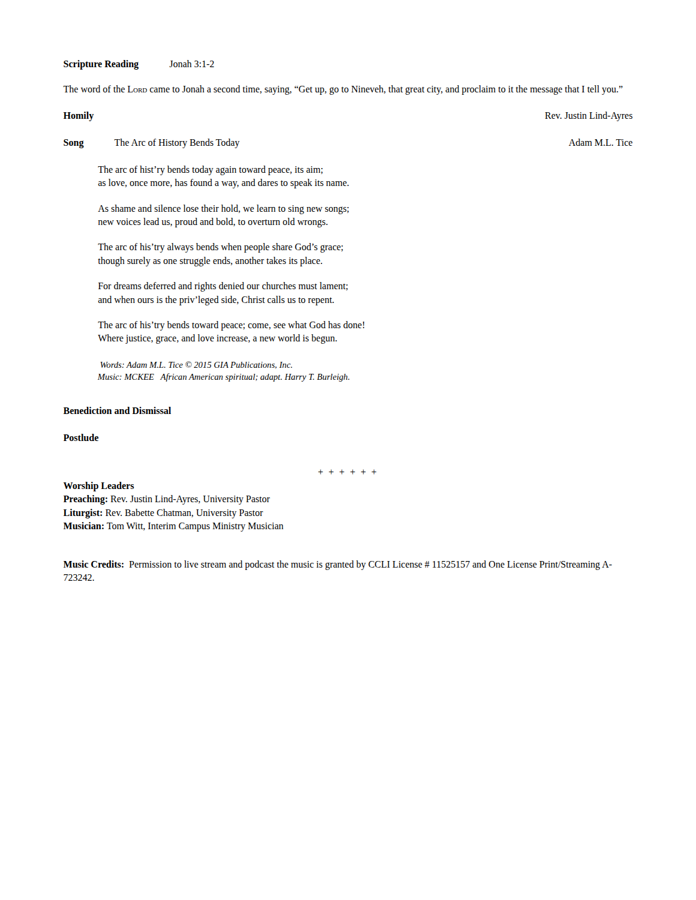Scripture Reading Jonah 3:1-2
The word of the Lord came to Jonah a second time, saying, “Get up, go to Nineveh, that great city, and proclaim to it the message that I tell you.”
Homily Rev. Justin Lind-Ayres
Song The Arc of History Bends Today Adam M.L. Tice
The arc of hist’ry bends today again toward peace, its aim;
as love, once more, has found a way, and dares to speak its name.
As shame and silence lose their hold, we learn to sing new songs;
new voices lead us, proud and bold, to overturn old wrongs.
The arc of his’try always bends when people share God’s grace;
though surely as one struggle ends, another takes its place.
For dreams deferred and rights denied our churches must lament;
and when ours is the priv’leged side, Christ calls us to repent.
The arc of his’try bends toward peace; come, see what God has done!
Where justice, grace, and love increase, a new world is begun.
Words: Adam M.L. Tice © 2015 GIA Publications, Inc. Music: MCKEE African American spiritual; adapt. Harry T. Burleigh.
Benediction and Dismissal
Postlude
+ + + + + +
Worship Leaders
Preaching: Rev. Justin Lind-Ayres, University Pastor
Liturgist: Rev. Babette Chatman, University Pastor
Musician: Tom Witt, Interim Campus Ministry Musician
Music Credits: Permission to live stream and podcast the music is granted by CCLI License # 11525157 and One License Print/Streaming A-723242.